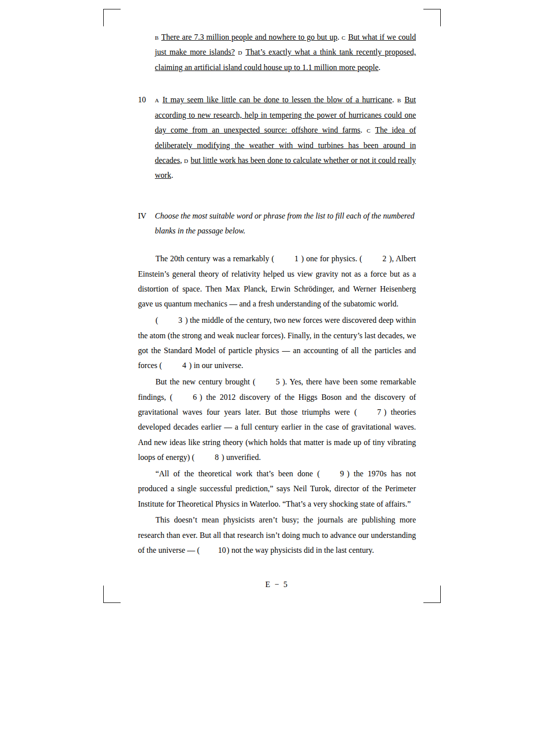B There are 7.3 million people and nowhere to go but up. C But what if we could just make more islands? D That’s exactly what a think tank recently proposed, claiming an artificial island could house up to 1.1 million more people.
10 A It may seem like little can be done to lessen the blow of a hurricane. B But according to new research, help in tempering the power of hurricanes could one day come from an unexpected source: offshore wind farms. C The idea of deliberately modifying the weather with wind turbines has been around in decades, D but little work has been done to calculate whether or not it could really work.
IV
Choose the most suitable word or phrase from the list to fill each of the numbered blanks in the passage below.
The 20th century was a remarkably (1) one for physics. (2), Albert Einstein’s general theory of relativity helped us view gravity not as a force but as a distortion of space. Then Max Planck, Erwin Schrödinger, and Werner Heisenberg gave us quantum mechanics — and a fresh understanding of the subatomic world.
(3) the middle of the century, two new forces were discovered deep within the atom (the strong and weak nuclear forces). Finally, in the century’s last decades, we got the Standard Model of particle physics — an accounting of all the particles and forces (4) in our universe.
But the new century brought (5). Yes, there have been some remarkable findings, (6) the 2012 discovery of the Higgs Boson and the discovery of gravitational waves four years later. But those triumphs were (7) theories developed decades earlier — a full century earlier in the case of gravitational waves. And new ideas like string theory (which holds that matter is made up of tiny vibrating loops of energy) (8) unverified.
“All of the theoretical work that’s been done (9) the 1970s has not produced a single successful prediction,” says Neil Turok, director of the Perimeter Institute for Theoretical Physics in Waterloo. “That’s a very shocking state of affairs.”
This doesn’t mean physicists aren’t busy; the journals are publishing more research than ever. But all that research isn’t doing much to advance our understanding of the universe — (10) not the way physicists did in the last century.
E − 5